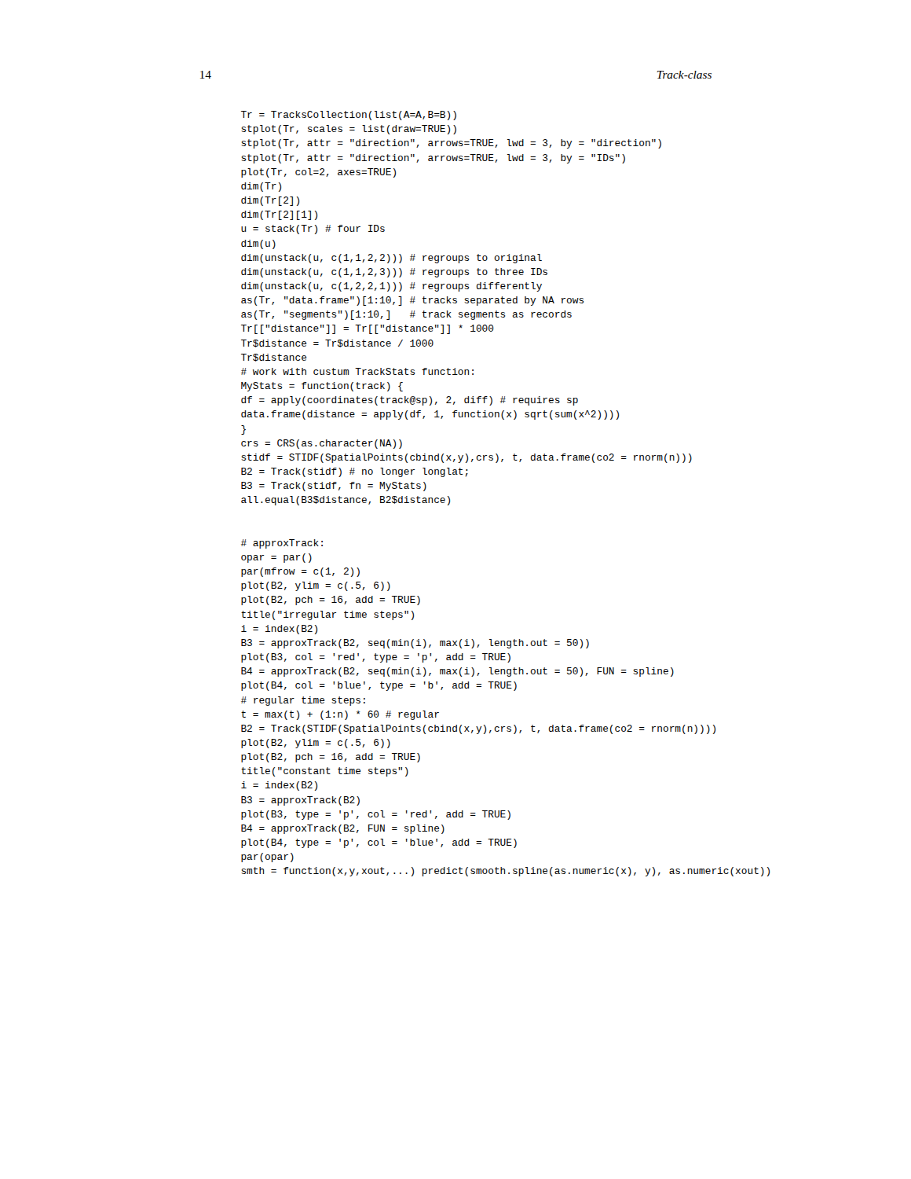14 Track-class
Tr = TracksCollection(list(A=A,B=B))
stplot(Tr, scales = list(draw=TRUE))
stplot(Tr, attr = "direction", arrows=TRUE, lwd = 3, by = "direction")
stplot(Tr, attr = "direction", arrows=TRUE, lwd = 3, by = "IDs")
plot(Tr, col=2, axes=TRUE)
dim(Tr)
dim(Tr[2])
dim(Tr[2][1])
u = stack(Tr) # four IDs
dim(u)
dim(unstack(u, c(1,1,2,2))) # regroups to original
dim(unstack(u, c(1,1,2,3))) # regroups to three IDs
dim(unstack(u, c(1,2,2,1))) # regroups differently
as(Tr, "data.frame")[1:10,] # tracks separated by NA rows
as(Tr, "segments")[1:10,]   # track segments as records
Tr[["distance"]] = Tr[["distance"]] * 1000
Tr$distance = Tr$distance / 1000
Tr$distance
# work with custum TrackStats function:
MyStats = function(track) {
df = apply(coordinates(track@sp), 2, diff) # requires sp
data.frame(distance = apply(df, 1, function(x) sqrt(sum(x^2))))
}
crs = CRS(as.character(NA))
stidf = STIDF(SpatialPoints(cbind(x,y),crs), t, data.frame(co2 = rnorm(n)))
B2 = Track(stidf) # no longer longlat;
B3 = Track(stidf, fn = MyStats)
all.equal(B3$distance, B2$distance)

# approxTrack:
opar = par()
par(mfrow = c(1, 2))
plot(B2, ylim = c(.5, 6))
plot(B2, pch = 16, add = TRUE)
title("irregular time steps")
i = index(B2)
B3 = approxTrack(B2, seq(min(i), max(i), length.out = 50))
plot(B3, col = 'red', type = 'p', add = TRUE)
B4 = approxTrack(B2, seq(min(i), max(i), length.out = 50), FUN = spline)
plot(B4, col = 'blue', type = 'b', add = TRUE)
# regular time steps:
t = max(t) + (1:n) * 60 # regular
B2 = Track(STIDF(SpatialPoints(cbind(x,y),crs), t, data.frame(co2 = rnorm(n))))
plot(B2, ylim = c(.5, 6))
plot(B2, pch = 16, add = TRUE)
title("constant time steps")
i = index(B2)
B3 = approxTrack(B2)
plot(B3, type = 'p', col = 'red', add = TRUE)
B4 = approxTrack(B2, FUN = spline)
plot(B4, type = 'p', col = 'blue', add = TRUE)
par(opar)
smth = function(x,y,xout,...) predict(smooth.spline(as.numeric(x), y), as.numeric(xout))